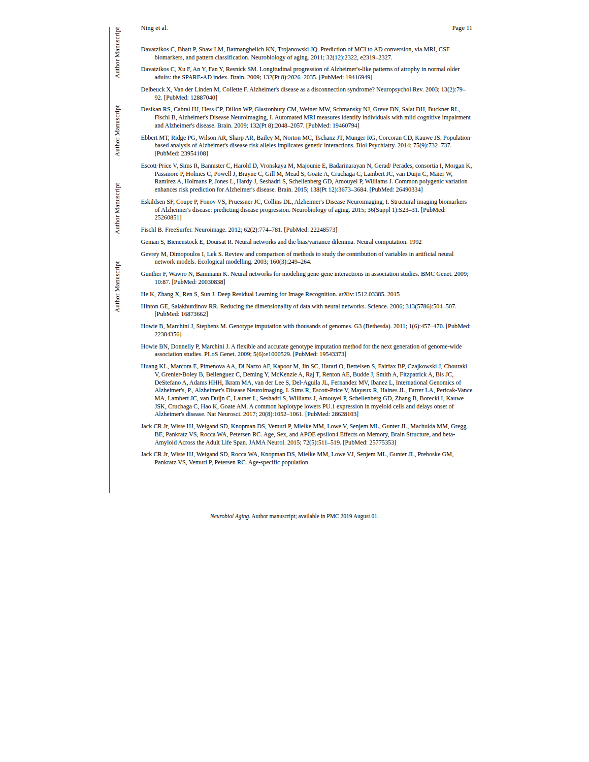Author Manuscript Author Manuscript Author Manuscript Author Manuscript
Ning et al.
Page 11
Davatzikos C, Bhatt P, Shaw LM, Batmanghelich KN, Trojanowski JQ. Prediction of MCI to AD conversion, via MRI, CSF biomarkers, and pattern classification. Neurobiology of aging. 2011; 32(12):2322, e2319–2327.
Davatzikos C, Xu F, An Y, Fan Y, Resnick SM. Longitudinal progression of Alzheimer's-like patterns of atrophy in normal older adults: the SPARE-AD index. Brain. 2009; 132(Pt 8):2026–2035. [PubMed: 19416949]
Delbeuck X, Van der Linden M, Collette F. Alzheimer's disease as a disconnection syndrome? Neuropsychol Rev. 2003; 13(2):79–92. [PubMed: 12887040]
Desikan RS, Cabral HJ, Hess CP, Dillon WP, Glastonbury CM, Weiner MW, Schmansky NJ, Greve DN, Salat DH, Buckner RL, Fischl B, Alzheimer's Disease Neuroimaging, I. Automated MRI measures identify individuals with mild cognitive impairment and Alzheimer's disease. Brain. 2009; 132(Pt 8):2048–2057. [PubMed: 19460794]
Ebbert MT, Ridge PG, Wilson AR, Sharp AR, Bailey M, Norton MC, Tschanz JT, Munger RG, Corcoran CD, Kauwe JS. Population-based analysis of Alzheimer's disease risk alleles implicates genetic interactions. Biol Psychiatry. 2014; 75(9):732–737. [PubMed: 23954108]
Escott-Price V, Sims R, Bannister C, Harold D, Vronskaya M, Majounie E, Badarinarayan N, Gerad/ Perades, consortia I, Morgan K, Passmore P, Holmes C, Powell J, Brayne C, Gill M, Mead S, Goate A, Cruchaga C, Lambert JC, van Duijn C, Maier W, Ramirez A, Holmans P, Jones L, Hardy J, Seshadri S, Schellenberg GD, Amouyel P, Williams J. Common polygenic variation enhances risk prediction for Alzheimer's disease. Brain. 2015; 138(Pt 12):3673–3684. [PubMed: 26490334]
Eskildsen SF, Coupe P, Fonov VS, Pruessner JC, Collins DL, Alzheimer's Disease Neuroimaging, I. Structural imaging biomarkers of Alzheimer's disease: predicting disease progression. Neurobiology of aging. 2015; 36(Suppl 1):S23–31. [PubMed: 25260851]
Fischl B. FreeSurfer. Neuroimage. 2012; 62(2):774–781. [PubMed: 22248573]
Geman S, Bienenstock E, Doursat R. Neural networks and the bias/variance dilemma. Neural computation. 1992
Gevrey M, Dimopoulos I, Lek S. Review and comparison of methods to study the contribution of variables in artificial neural network models. Ecological modelling. 2003; 160(3):249–264.
Gunther F, Wawro N, Bammann K. Neural networks for modeling gene-gene interactions in association studies. BMC Genet. 2009; 10:87. [PubMed: 20030838]
He K, Zhang X, Ren S, Sun J. Deep Residual Learning for Image Recognition. arXiv:1512.03385. 2015
Hinton GE, Salakhutdinov RR. Reducing the dimensionality of data with neural networks. Science. 2006; 313(5786):504–507. [PubMed: 16873662]
Howie B, Marchini J, Stephens M. Genotype imputation with thousands of genomes. G3 (Bethesda). 2011; 1(6):457–470. [PubMed: 22384356]
Howie BN, Donnelly P, Marchini J. A flexible and accurate genotype imputation method for the next generation of genome-wide association studies. PLoS Genet. 2009; 5(6):e1000529. [PubMed: 19543373]
Huang KL, Marcora E, Pimenova AA, Di Narzo AF, Kapoor M, Jin SC, Harari O, Bertelsen S, Fairfax BP, Czajkowski J, Chouraki V, Grenier-Boley B, Bellenguez C, Deming Y, McKenzie A, Raj T, Renton AE, Budde J, Smith A, Fitzpatrick A, Bis JC, DeStefano A, Adams HHH, Ikram MA, van der Lee S, Del-Aguila JL, Fernandez MV, Ibanez L, International Genomics of Alzheimer's, P., Alzheimer's Disease Neuroimaging, I. Sims R, Escott-Price V, Mayeux R, Haines JL, Farrer LA, Pericak-Vance MA, Lambert JC, van Duijn C, Launer L, Seshadri S, Williams J, Amouyel P, Schellenberg GD, Zhang B, Borecki I, Kauwe JSK, Cruchaga C, Hao K, Goate AM. A common haplotype lowers PU.1 expression in myeloid cells and delays onset of Alzheimer's disease. Nat Neurosci. 2017; 20(8):1052–1061. [PubMed: 28628103]
Jack CR Jr, Wiste HJ, Weigand SD, Knopman DS, Vemuri P, Mielke MM, Lowe V, Senjem ML, Gunter JL, Machulda MM, Gregg BE, Pankratz VS, Rocca WA, Petersen RC. Age, Sex, and APOE epsilon4 Effects on Memory, Brain Structure, and beta-Amyloid Across the Adult Life Span. JAMA Neurol. 2015; 72(5):511–519. [PubMed: 25775353]
Jack CR Jr, Wiste HJ, Weigand SD, Rocca WA, Knopman DS, Mielke MM, Lowe VJ, Senjem ML, Gunter JL, Preboske GM, Pankratz VS, Vemuri P, Petersen RC. Age-specific population
Neurobiol Aging. Author manuscript; available in PMC 2019 August 01.